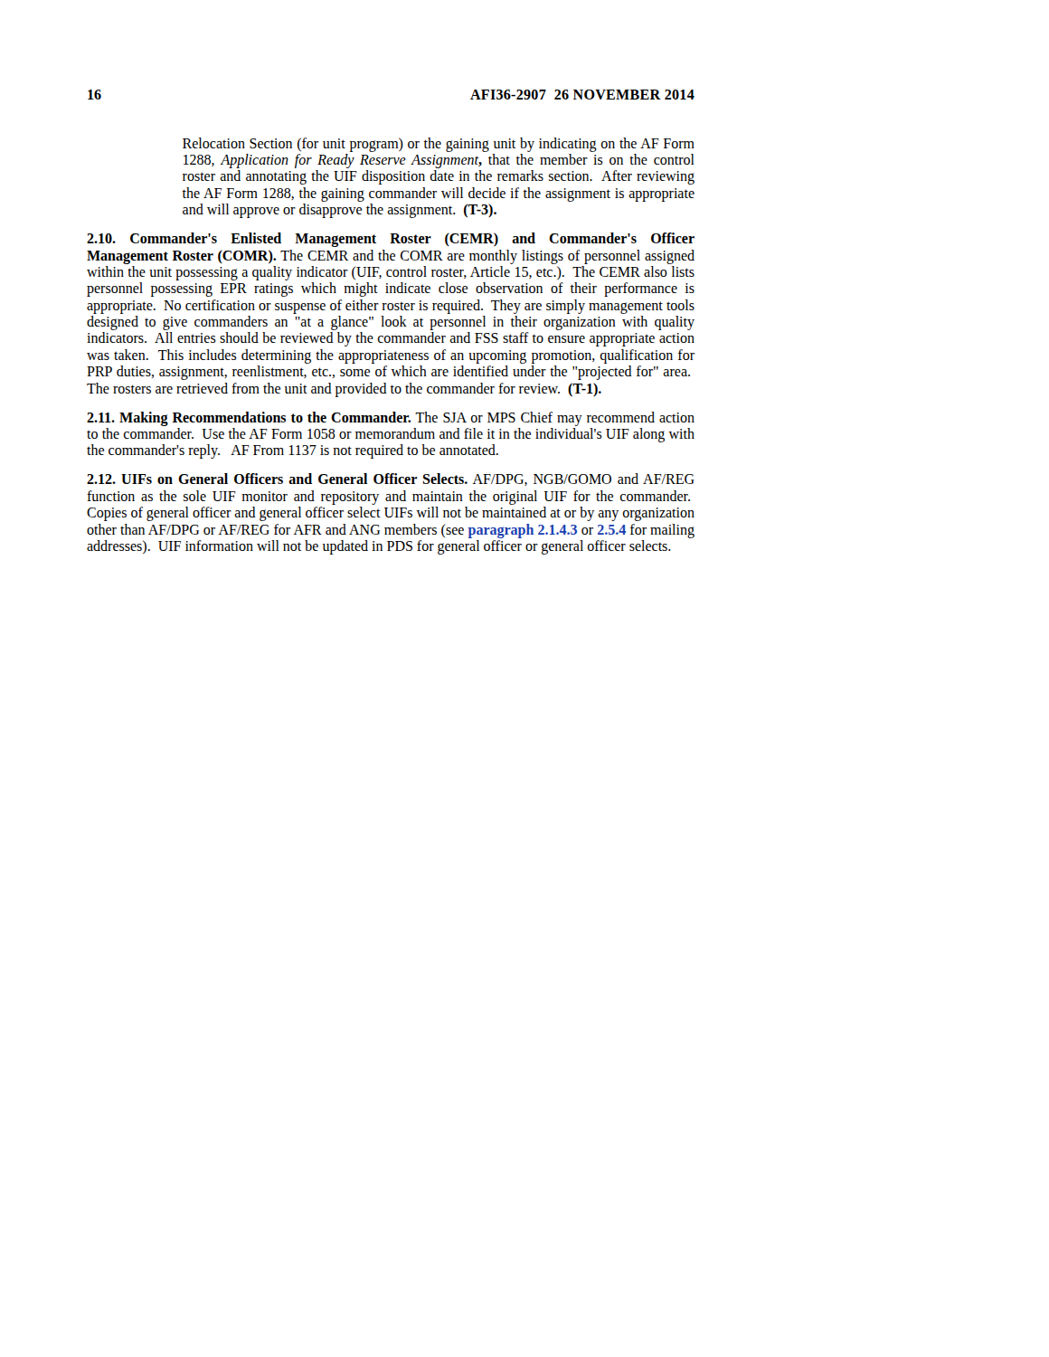16 AFI36-2907 26 NOVEMBER 2014
Relocation Section (for unit program) or the gaining unit by indicating on the AF Form 1288, Application for Ready Reserve Assignment, that the member is on the control roster and annotating the UIF disposition date in the remarks section. After reviewing the AF Form 1288, the gaining commander will decide if the assignment is appropriate and will approve or disapprove the assignment. (T-3).
2.10. Commander's Enlisted Management Roster (CEMR) and Commander's Officer Management Roster (COMR). The CEMR and the COMR are monthly listings of personnel assigned within the unit possessing a quality indicator (UIF, control roster, Article 15, etc.). The CEMR also lists personnel possessing EPR ratings which might indicate close observation of their performance is appropriate. No certification or suspense of either roster is required. They are simply management tools designed to give commanders an "at a glance" look at personnel in their organization with quality indicators. All entries should be reviewed by the commander and FSS staff to ensure appropriate action was taken. This includes determining the appropriateness of an upcoming promotion, qualification for PRP duties, assignment, reenlistment, etc., some of which are identified under the "projected for" area. The rosters are retrieved from the unit and provided to the commander for review. (T-1).
2.11. Making Recommendations to the Commander. The SJA or MPS Chief may recommend action to the commander. Use the AF Form 1058 or memorandum and file it in the individual's UIF along with the commander's reply. AF From 1137 is not required to be annotated.
2.12. UIFs on General Officers and General Officer Selects. AF/DPG, NGB/GOMO and AF/REG function as the sole UIF monitor and repository and maintain the original UIF for the commander. Copies of general officer and general officer select UIFs will not be maintained at or by any organization other than AF/DPG or AF/REG for AFR and ANG members (see paragraph 2.1.4.3 or 2.5.4 for mailing addresses). UIF information will not be updated in PDS for general officer or general officer selects.